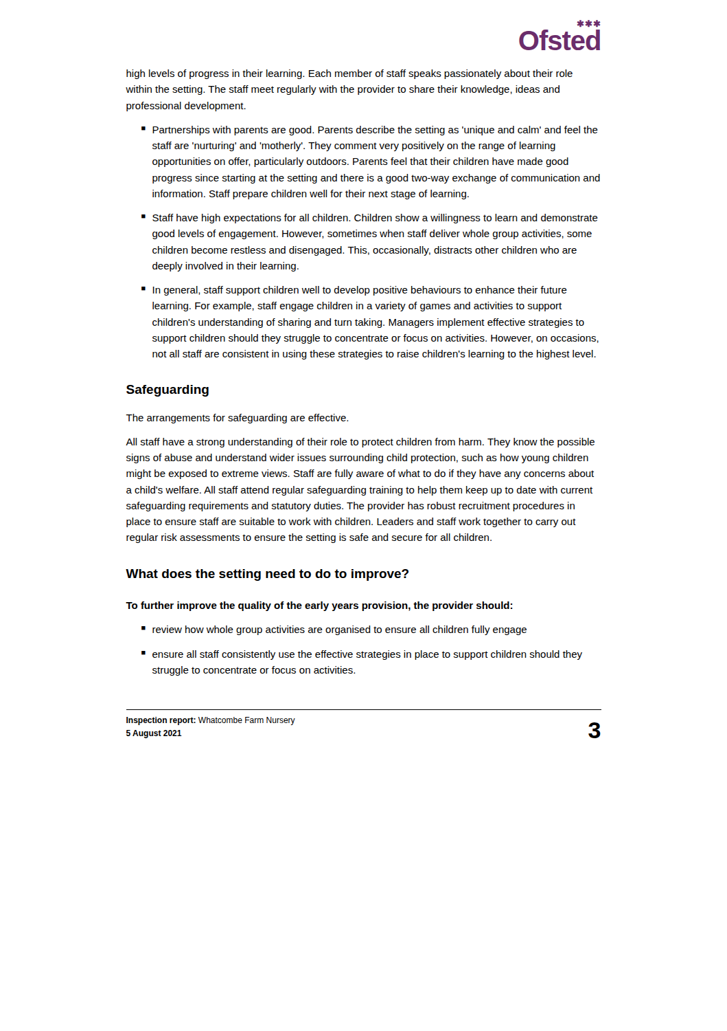✱✱✱
Ofsted
high levels of progress in their learning. Each member of staff speaks passionately about their role within the setting. The staff meet regularly with the provider to share their knowledge, ideas and professional development.
Partnerships with parents are good. Parents describe the setting as 'unique and calm' and feel the staff are 'nurturing' and 'motherly'. They comment very positively on the range of learning opportunities on offer, particularly outdoors. Parents feel that their children have made good progress since starting at the setting and there is a good two-way exchange of communication and information. Staff prepare children well for their next stage of learning.
Staff have high expectations for all children. Children show a willingness to learn and demonstrate good levels of engagement. However, sometimes when staff deliver whole group activities, some children become restless and disengaged. This, occasionally, distracts other children who are deeply involved in their learning.
In general, staff support children well to develop positive behaviours to enhance their future learning. For example, staff engage children in a variety of games and activities to support children's understanding of sharing and turn taking. Managers implement effective strategies to support children should they struggle to concentrate or focus on activities. However, on occasions, not all staff are consistent in using these strategies to raise children's learning to the highest level.
Safeguarding
The arrangements for safeguarding are effective.
All staff have a strong understanding of their role to protect children from harm. They know the possible signs of abuse and understand wider issues surrounding child protection, such as how young children might be exposed to extreme views. Staff are fully aware of what to do if they have any concerns about a child's welfare. All staff attend regular safeguarding training to help them keep up to date with current safeguarding requirements and statutory duties. The provider has robust recruitment procedures in place to ensure staff are suitable to work with children. Leaders and staff work together to carry out regular risk assessments to ensure the setting is safe and secure for all children.
What does the setting need to do to improve?
To further improve the quality of the early years provision, the provider should:
review how whole group activities are organised to ensure all children fully engage
ensure all staff consistently use the effective strategies in place to support children should they struggle to concentrate or focus on activities.
Inspection report: Whatcombe Farm Nursery
5 August 2021
3